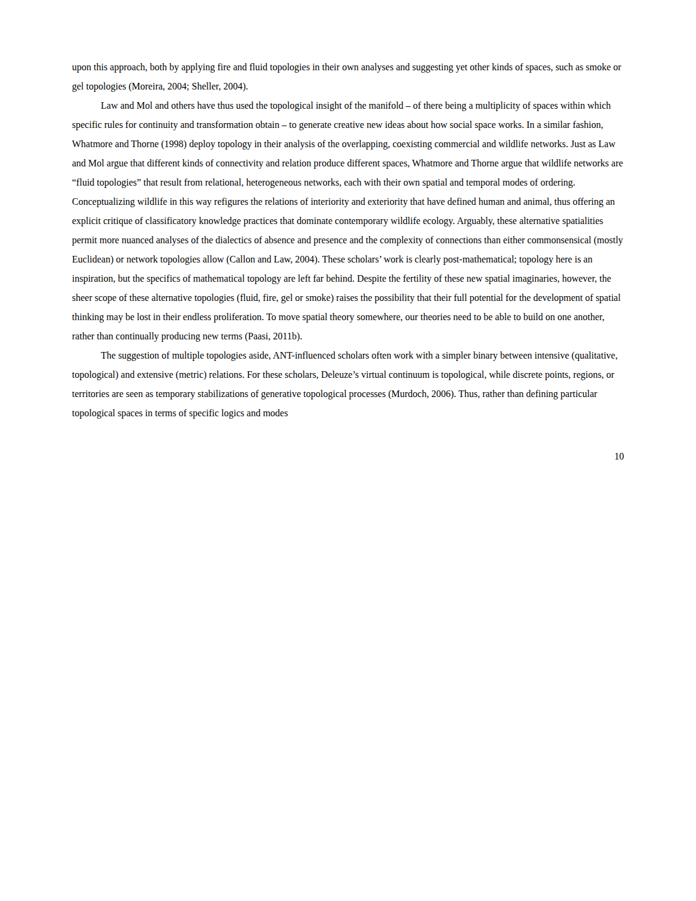upon this approach, both by applying fire and fluid topologies in their own analyses and suggesting yet other kinds of spaces, such as smoke or gel topologies (Moreira, 2004; Sheller, 2004).
Law and Mol and others have thus used the topological insight of the manifold – of there being a multiplicity of spaces within which specific rules for continuity and transformation obtain – to generate creative new ideas about how social space works. In a similar fashion, Whatmore and Thorne (1998) deploy topology in their analysis of the overlapping, coexisting commercial and wildlife networks. Just as Law and Mol argue that different kinds of connectivity and relation produce different spaces, Whatmore and Thorne argue that wildlife networks are “fluid topologies” that result from relational, heterogeneous networks, each with their own spatial and temporal modes of ordering. Conceptualizing wildlife in this way refigures the relations of interiority and exteriority that have defined human and animal, thus offering an explicit critique of classificatory knowledge practices that dominate contemporary wildlife ecology. Arguably, these alternative spatialities permit more nuanced analyses of the dialectics of absence and presence and the complexity of connections than either commonsensical (mostly Euclidean) or network topologies allow (Callon and Law, 2004). These scholars’ work is clearly post-mathematical; topology here is an inspiration, but the specifics of mathematical topology are left far behind. Despite the fertility of these new spatial imaginaries, however, the sheer scope of these alternative topologies (fluid, fire, gel or smoke) raises the possibility that their full potential for the development of spatial thinking may be lost in their endless proliferation. To move spatial theory somewhere, our theories need to be able to build on one another, rather than continually producing new terms (Paasi, 2011b).
The suggestion of multiple topologies aside, ANT-influenced scholars often work with a simpler binary between intensive (qualitative, topological) and extensive (metric) relations. For these scholars, Deleuze’s virtual continuum is topological, while discrete points, regions, or territories are seen as temporary stabilizations of generative topological processes (Murdoch, 2006). Thus, rather than defining particular topological spaces in terms of specific logics and modes
10